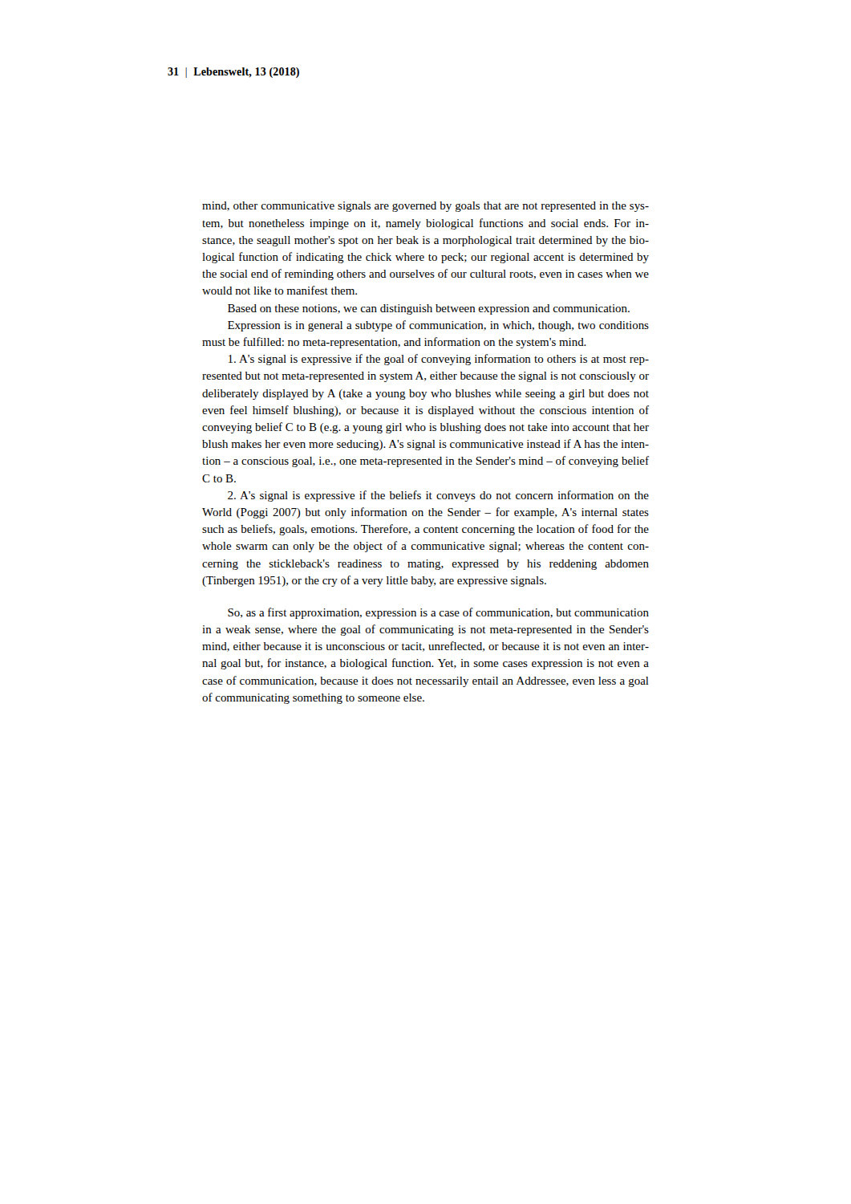31 | Lebenswelt, 13 (2018)
mind, other communicative signals are governed by goals that are not represented in the system, but nonetheless impinge on it, namely biological functions and social ends. For instance, the seagull mother's spot on her beak is a morphological trait determined by the biological function of indicating the chick where to peck; our regional accent is determined by the social end of reminding others and ourselves of our cultural roots, even in cases when we would not like to manifest them.
Based on these notions, we can distinguish between expression and communication.
Expression is in general a subtype of communication, in which, though, two conditions must be fulfilled: no meta-representation, and information on the system's mind.
1. A's signal is expressive if the goal of conveying information to others is at most represented but not meta-represented in system A, either because the signal is not consciously or deliberately displayed by A (take a young boy who blushes while seeing a girl but does not even feel himself blushing), or because it is displayed without the conscious intention of conveying belief C to B (e.g. a young girl who is blushing does not take into account that her blush makes her even more seducing). A's signal is communicative instead if A has the intention – a conscious goal, i.e., one meta-represented in the Sender's mind – of conveying belief C to B.
2. A's signal is expressive if the beliefs it conveys do not concern information on the World (Poggi 2007) but only information on the Sender – for example, A's internal states such as beliefs, goals, emotions. Therefore, a content concerning the location of food for the whole swarm can only be the object of a communicative signal; whereas the content concerning the stickleback's readiness to mating, expressed by his reddening abdomen (Tinbergen 1951), or the cry of a very little baby, are expressive signals.
So, as a first approximation, expression is a case of communication, but communication in a weak sense, where the goal of communicating is not meta-represented in the Sender's mind, either because it is unconscious or tacit, unreflected, or because it is not even an internal goal but, for instance, a biological function. Yet, in some cases expression is not even a case of communication, because it does not necessarily entail an Addressee, even less a goal of communicating something to someone else.